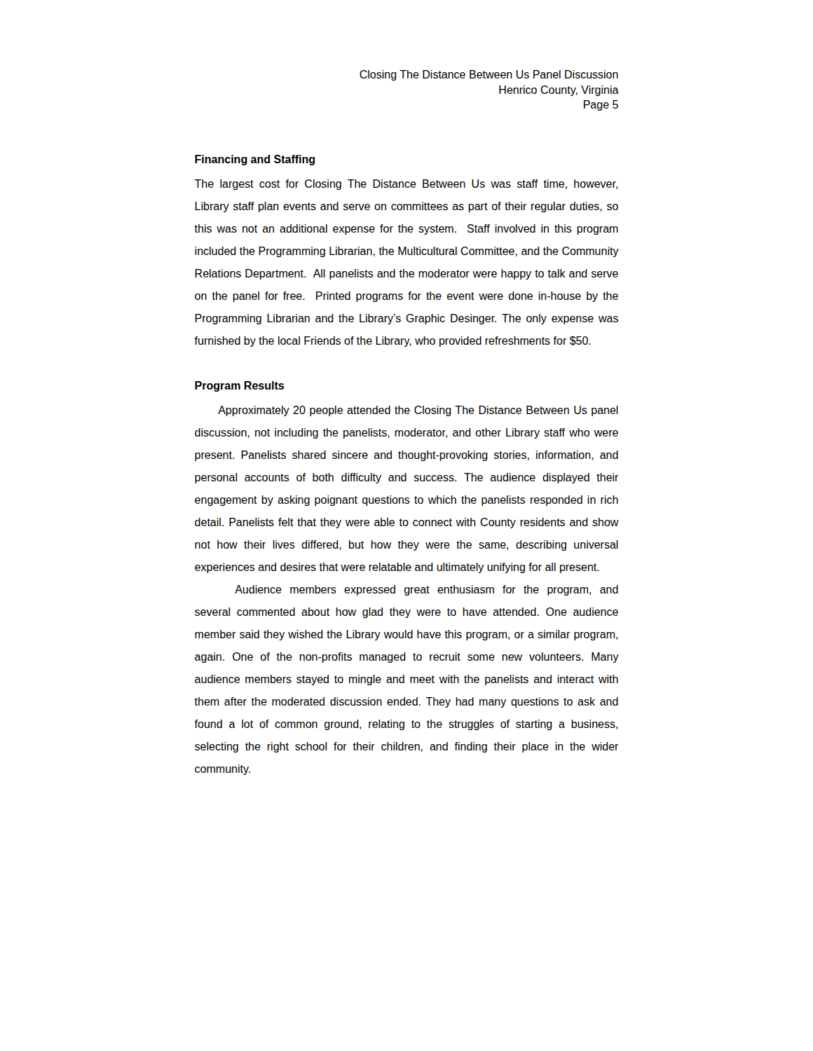Closing The Distance Between Us Panel Discussion
Henrico County, Virginia
Page 5
Financing and Staffing
The largest cost for Closing The Distance Between Us was staff time, however, Library staff plan events and serve on committees as part of their regular duties, so this was not an additional expense for the system. Staff involved in this program included the Programming Librarian, the Multicultural Committee, and the Community Relations Department. All panelists and the moderator were happy to talk and serve on the panel for free. Printed programs for the event were done in-house by the Programming Librarian and the Library’s Graphic Desinger. The only expense was furnished by the local Friends of the Library, who provided refreshments for $50.
Program Results
Approximately 20 people attended the Closing The Distance Between Us panel discussion, not including the panelists, moderator, and other Library staff who were present. Panelists shared sincere and thought-provoking stories, information, and personal accounts of both difficulty and success. The audience displayed their engagement by asking poignant questions to which the panelists responded in rich detail. Panelists felt that they were able to connect with County residents and show not how their lives differed, but how they were the same, describing universal experiences and desires that were relatable and ultimately unifying for all present.
Audience members expressed great enthusiasm for the program, and several commented about how glad they were to have attended. One audience member said they wished the Library would have this program, or a similar program, again. One of the non-profits managed to recruit some new volunteers. Many audience members stayed to mingle and meet with the panelists and interact with them after the moderated discussion ended. They had many questions to ask and found a lot of common ground, relating to the struggles of starting a business, selecting the right school for their children, and finding their place in the wider community.